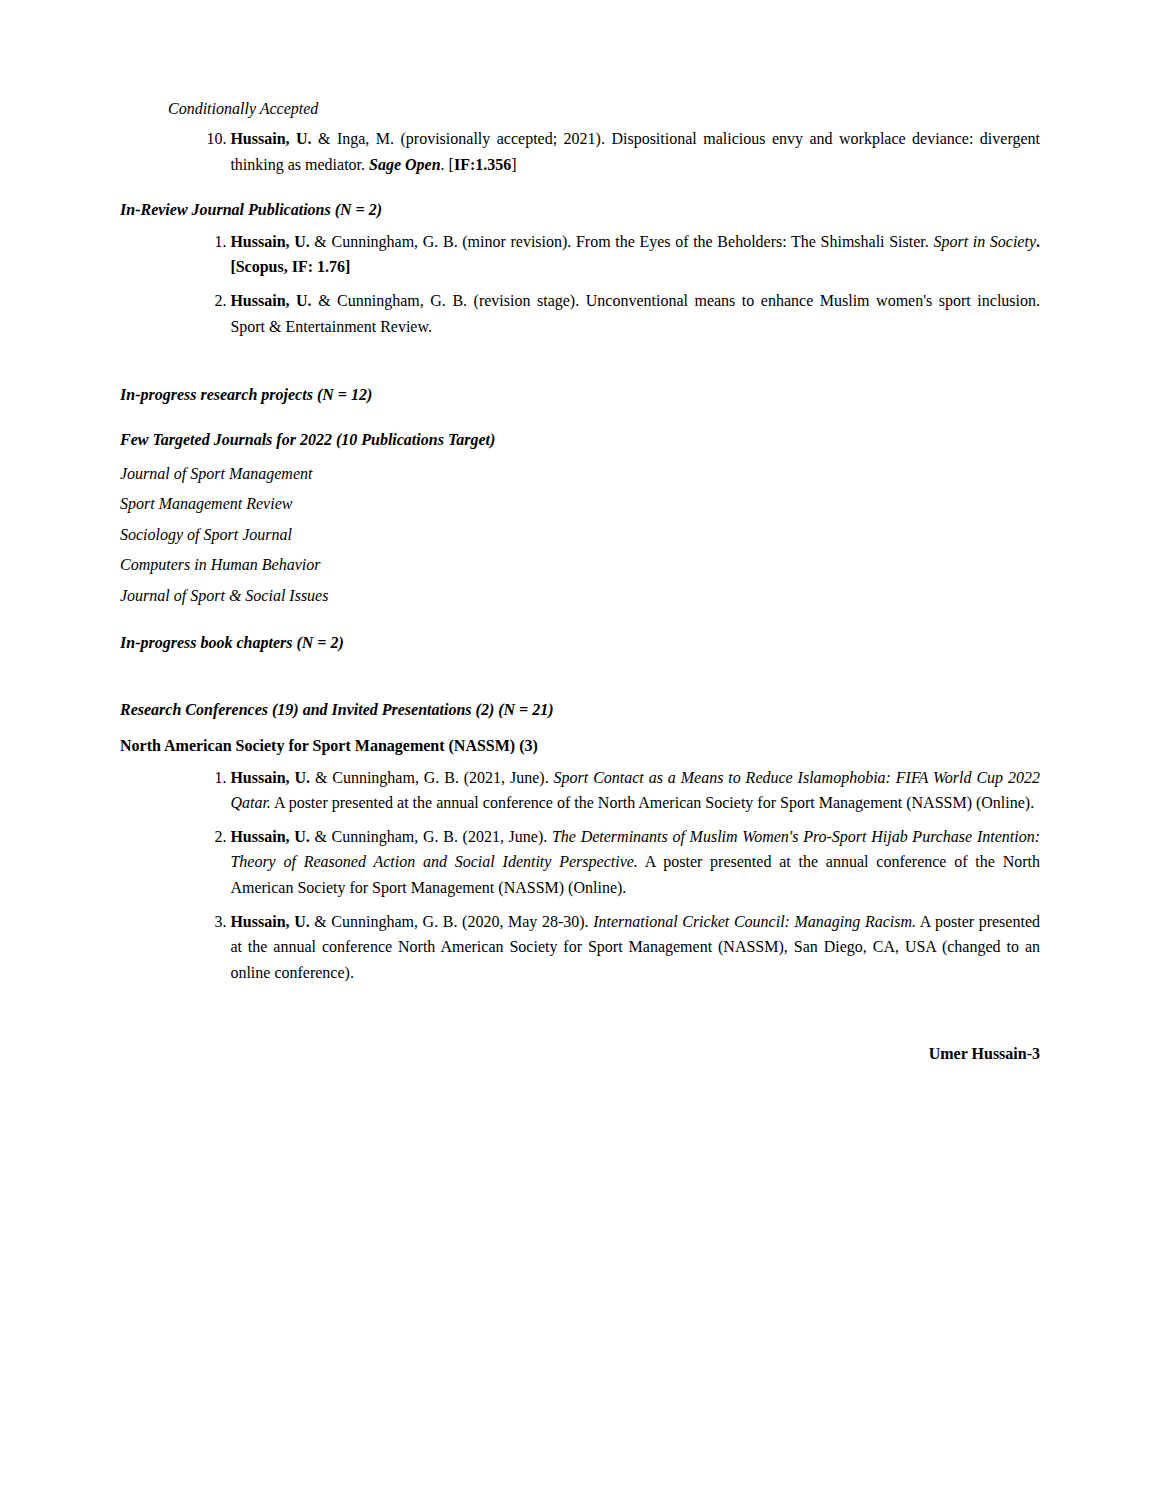Conditionally Accepted
Hussain, U. & Inga, M. (provisionally accepted; 2021). Dispositional malicious envy and workplace deviance: divergent thinking as mediator. Sage Open. [IF:1.356]
In-Review Journal Publications (N = 2)
Hussain, U. & Cunningham, G. B. (minor revision). From the Eyes of the Beholders: The Shimshali Sister. Sport in Society. [Scopus, IF: 1.76]
Hussain, U. & Cunningham, G. B. (revision stage). Unconventional means to enhance Muslim women's sport inclusion. Sport & Entertainment Review.
In-progress research projects (N = 12)
Few Targeted Journals for 2022 (10 Publications Target)
Journal of Sport Management
Sport Management Review
Sociology of Sport Journal
Computers in Human Behavior
Journal of Sport & Social Issues
In-progress book chapters (N = 2)
Research Conferences (19) and Invited Presentations (2) (N = 21)
North American Society for Sport Management (NASSM) (3)
Hussain, U. & Cunningham, G. B. (2021, June). Sport Contact as a Means to Reduce Islamophobia: FIFA World Cup 2022 Qatar. A poster presented at the annual conference of the North American Society for Sport Management (NASSM) (Online).
Hussain, U. & Cunningham, G. B. (2021, June). The Determinants of Muslim Women's Pro-Sport Hijab Purchase Intention: Theory of Reasoned Action and Social Identity Perspective. A poster presented at the annual conference of the North American Society for Sport Management (NASSM) (Online).
Hussain, U. & Cunningham, G. B. (2020, May 28-30). International Cricket Council: Managing Racism. A poster presented at the annual conference North American Society for Sport Management (NASSM), San Diego, CA, USA (changed to an online conference).
Umer Hussain-3